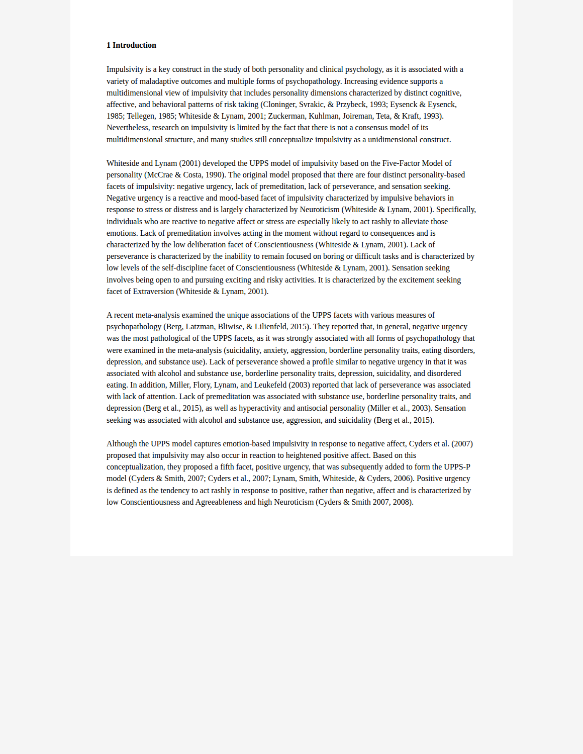1 Introduction
Impulsivity is a key construct in the study of both personality and clinical psychology, as it is associated with a variety of maladaptive outcomes and multiple forms of psychopathology. Increasing evidence supports a multidimensional view of impulsivity that includes personality dimensions characterized by distinct cognitive, affective, and behavioral patterns of risk taking (Cloninger, Svrakic, & Przybeck, 1993; Eysenck & Eysenck, 1985; Tellegen, 1985; Whiteside & Lynam, 2001; Zuckerman, Kuhlman, Joireman, Teta, & Kraft, 1993). Nevertheless, research on impulsivity is limited by the fact that there is not a consensus model of its multidimensional structure, and many studies still conceptualize impulsivity as a unidimensional construct.
Whiteside and Lynam (2001) developed the UPPS model of impulsivity based on the Five-Factor Model of personality (McCrae & Costa, 1990). The original model proposed that there are four distinct personality-based facets of impulsivity: negative urgency, lack of premeditation, lack of perseverance, and sensation seeking. Negative urgency is a reactive and mood-based facet of impulsivity characterized by impulsive behaviors in response to stress or distress and is largely characterized by Neuroticism (Whiteside & Lynam, 2001). Specifically, individuals who are reactive to negative affect or stress are especially likely to act rashly to alleviate those emotions. Lack of premeditation involves acting in the moment without regard to consequences and is characterized by the low deliberation facet of Conscientiousness (Whiteside & Lynam, 2001). Lack of perseverance is characterized by the inability to remain focused on boring or difficult tasks and is characterized by low levels of the self-discipline facet of Conscientiousness (Whiteside & Lynam, 2001). Sensation seeking involves being open to and pursuing exciting and risky activities. It is characterized by the excitement seeking facet of Extraversion (Whiteside & Lynam, 2001).
A recent meta-analysis examined the unique associations of the UPPS facets with various measures of psychopathology (Berg, Latzman, Bliwise, & Lilienfeld, 2015). They reported that, in general, negative urgency was the most pathological of the UPPS facets, as it was strongly associated with all forms of psychopathology that were examined in the meta-analysis (suicidality, anxiety, aggression, borderline personality traits, eating disorders, depression, and substance use). Lack of perseverance showed a profile similar to negative urgency in that it was associated with alcohol and substance use, borderline personality traits, depression, suicidality, and disordered eating. In addition, Miller, Flory, Lynam, and Leukefeld (2003) reported that lack of perseverance was associated with lack of attention. Lack of premeditation was associated with substance use, borderline personality traits, and depression (Berg et al., 2015), as well as hyperactivity and antisocial personality (Miller et al., 2003). Sensation seeking was associated with alcohol and substance use, aggression, and suicidality (Berg et al., 2015).
Although the UPPS model captures emotion-based impulsivity in response to negative affect, Cyders et al. (2007) proposed that impulsivity may also occur in reaction to heightened positive affect. Based on this conceptualization, they proposed a fifth facet, positive urgency, that was subsequently added to form the UPPS-P model (Cyders & Smith, 2007; Cyders et al., 2007; Lynam, Smith, Whiteside, & Cyders, 2006). Positive urgency is defined as the tendency to act rashly in response to positive, rather than negative, affect and is characterized by low Conscientiousness and Agreeableness and high Neuroticism (Cyders & Smith 2007, 2008).